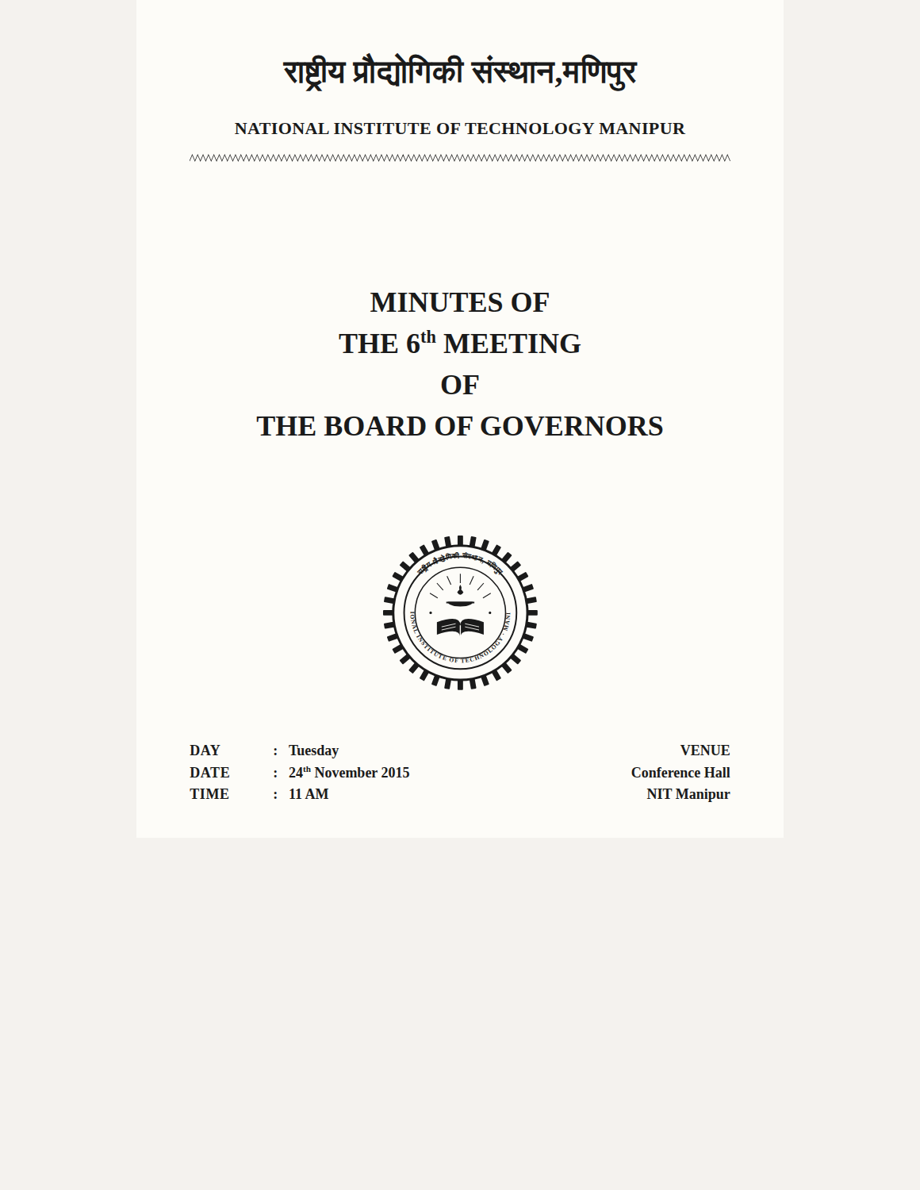राष्ट्रीय प्रौद्योगिकी संस्थान,मणिपुर
NATIONAL INSTITUTE OF TECHNOLOGY MANIPUR
MINUTES OF THE 6th MEETING OF THE BOARD OF GOVERNORS
राष्ट्रीय प्रौद्योगिकी संस्थान, मणिपुर NATIONAL INSTITUTE OF TECHNOLOGY · MANIPUR
| DAY | : | Tuesday | VENUE |
| DATE | : | 24 th November 2015 | Conference Hall |
| TIME | : | 11 AM | NIT Manipur |